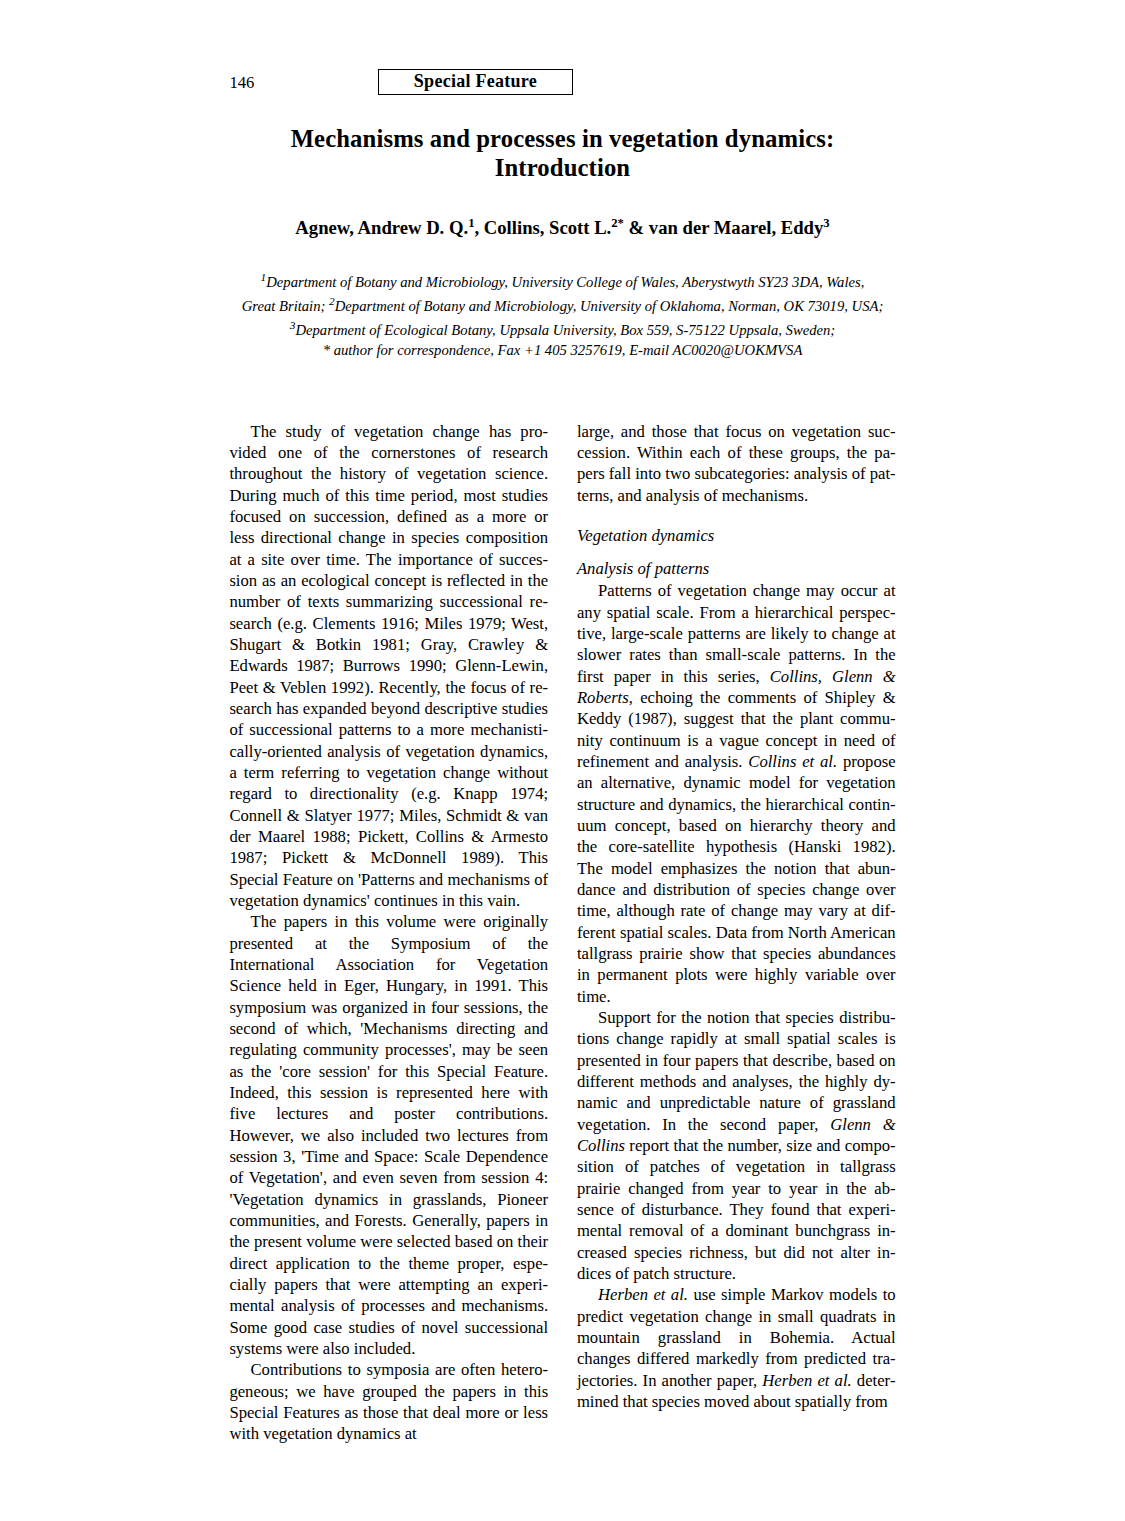146
Special Feature
Mechanisms and processes in vegetation dynamics: Introduction
Agnew, Andrew D. Q.1, Collins, Scott L.2* & van der Maarel, Eddy3
1Department of Botany and Microbiology, University College of Wales, Aberystwyth SY23 3DA, Wales,
Great Britain; 2Department of Botany and Microbiology, University of Oklahoma, Norman, OK 73019, USA;
3Department of Ecological Botany, Uppsala University, Box 559, S-75122 Uppsala, Sweden;
* author for correspondence, Fax +1 405 3257619, E-mail AC0020@UOKMVSA
The study of vegetation change has provided one of the cornerstones of research throughout the history of vegetation science. During much of this time period, most studies focused on succession, defined as a more or less directional change in species composition at a site over time. The importance of succession as an ecological concept is reflected in the number of texts summarizing successional research (e.g. Clements 1916; Miles 1979; West, Shugart & Botkin 1981; Gray, Crawley & Edwards 1987; Burrows 1990; Glenn-Lewin, Peet & Veblen 1992). Recently, the focus of research has expanded beyond descriptive studies of successional patterns to a more mechanistically-oriented analysis of vegetation dynamics, a term referring to vegetation change without regard to directionality (e.g. Knapp 1974; Connell & Slatyer 1977; Miles, Schmidt & van der Maarel 1988; Pickett, Collins & Armesto 1987; Pickett & McDonnell 1989). This Special Feature on 'Patterns and mechanisms of vegetation dynamics' continues in this vain.
The papers in this volume were originally presented at the Symposium of the International Association for Vegetation Science held in Eger, Hungary, in 1991. This symposium was organized in four sessions, the second of which, 'Mechanisms directing and regulating community processes', may be seen as the 'core session' for this Special Feature. Indeed, this session is represented here with five lectures and poster contributions. However, we also included two lectures from session 3, 'Time and Space: Scale Dependence of Vegetation', and even seven from session 4: 'Vegetation dynamics in grasslands, Pioneer communities, and Forests. Generally, papers in the present volume were selected based on their direct application to the theme proper, especially papers that were attempting an experimental analysis of processes and mechanisms. Some good case studies of novel successional systems were also included.
Contributions to symposia are often heterogeneous; we have grouped the papers in this Special Features as those that deal more or less with vegetation dynamics at
large, and those that focus on vegetation succession. Within each of these groups, the papers fall into two subcategories: analysis of patterns, and analysis of mechanisms.
Vegetation dynamics
Analysis of patterns
Patterns of vegetation change may occur at any spatial scale. From a hierarchical perspective, large-scale patterns are likely to change at slower rates than small-scale patterns. In the first paper in this series, Collins, Glenn & Roberts, echoing the comments of Shipley & Keddy (1987), suggest that the plant community continuum is a vague concept in need of refinement and analysis. Collins et al. propose an alternative, dynamic model for vegetation structure and dynamics, the hierarchical continuum concept, based on hierarchy theory and the core-satellite hypothesis (Hanski 1982). The model emphasizes the notion that abundance and distribution of species change over time, although rate of change may vary at different spatial scales. Data from North American tallgrass prairie show that species abundances in permanent plots were highly variable over time.
Support for the notion that species distributions change rapidly at small spatial scales is presented in four papers that describe, based on different methods and analyses, the highly dynamic and unpredictable nature of grassland vegetation. In the second paper, Glenn & Collins report that the number, size and composition of patches of vegetation in tallgrass prairie changed from year to year in the absence of disturbance. They found that experimental removal of a dominant bunchgrass increased species richness, but did not alter indices of patch structure.
Herben et al. use simple Markov models to predict vegetation change in small quadrats in mountain grassland in Bohemia. Actual changes differed markedly from predicted trajectories. In another paper, Herben et al. determined that species moved about spatially from